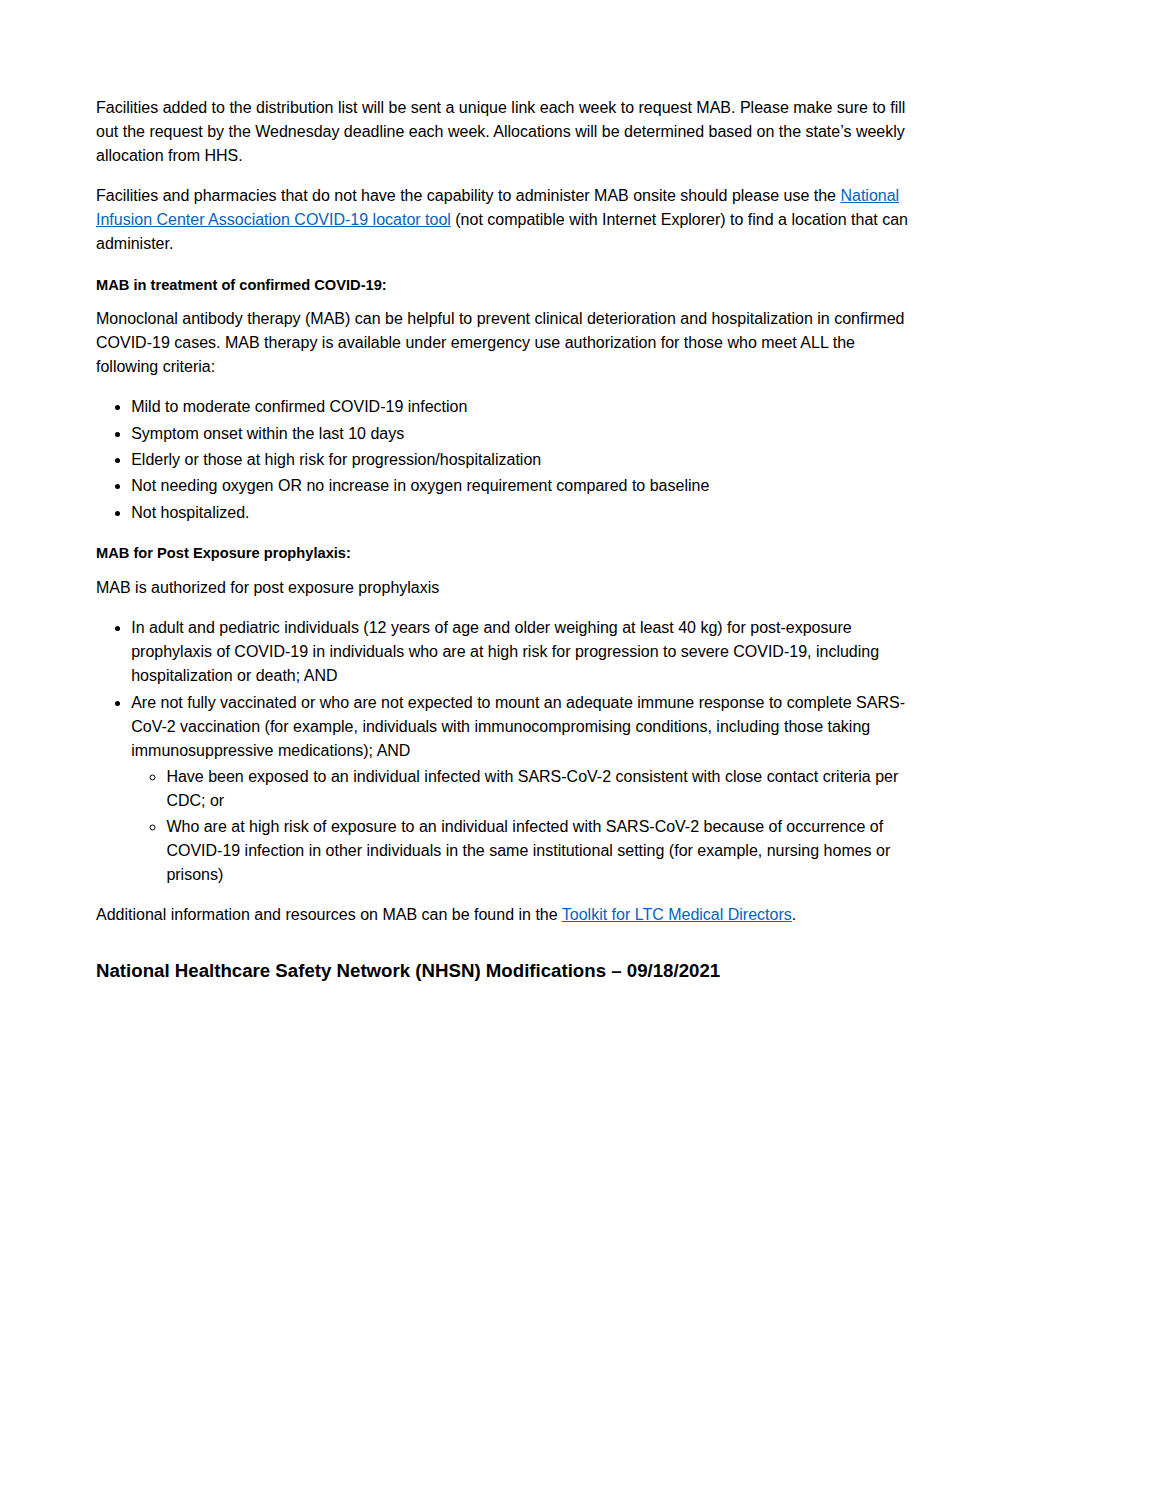Facilities added to the distribution list will be sent a unique link each week to request MAB. Please make sure to fill out the request by the Wednesday deadline each week. Allocations will be determined based on the state’s weekly allocation from HHS.
Facilities and pharmacies that do not have the capability to administer MAB onsite should please use the National Infusion Center Association COVID-19 locator tool (not compatible with Internet Explorer) to find a location that can administer.
MAB in treatment of confirmed COVID-19:
Monoclonal antibody therapy (MAB) can be helpful to prevent clinical deterioration and hospitalization in confirmed COVID-19 cases. MAB therapy is available under emergency use authorization for those who meet ALL the following criteria:
Mild to moderate confirmed COVID-19 infection
Symptom onset within the last 10 days
Elderly or those at high risk for progression/hospitalization
Not needing oxygen OR no increase in oxygen requirement compared to baseline
Not hospitalized.
MAB for Post Exposure prophylaxis:
MAB is authorized for post exposure prophylaxis
In adult and pediatric individuals (12 years of age and older weighing at least 40 kg) for post-exposure prophylaxis of COVID-19 in individuals who are at high risk for progression to severe COVID-19, including hospitalization or death; AND
Are not fully vaccinated or who are not expected to mount an adequate immune response to complete SARS-CoV-2 vaccination (for example, individuals with immunocompromising conditions, including those taking immunosuppressive medications); AND
Have been exposed to an individual infected with SARS-CoV-2 consistent with close contact criteria per CDC; or
Who are at high risk of exposure to an individual infected with SARS-CoV-2 because of occurrence of COVID-19 infection in other individuals in the same institutional setting (for example, nursing homes or prisons)
Additional information and resources on MAB can be found in the Toolkit for LTC Medical Directors.
National Healthcare Safety Network (NHSN) Modifications – 09/18/2021